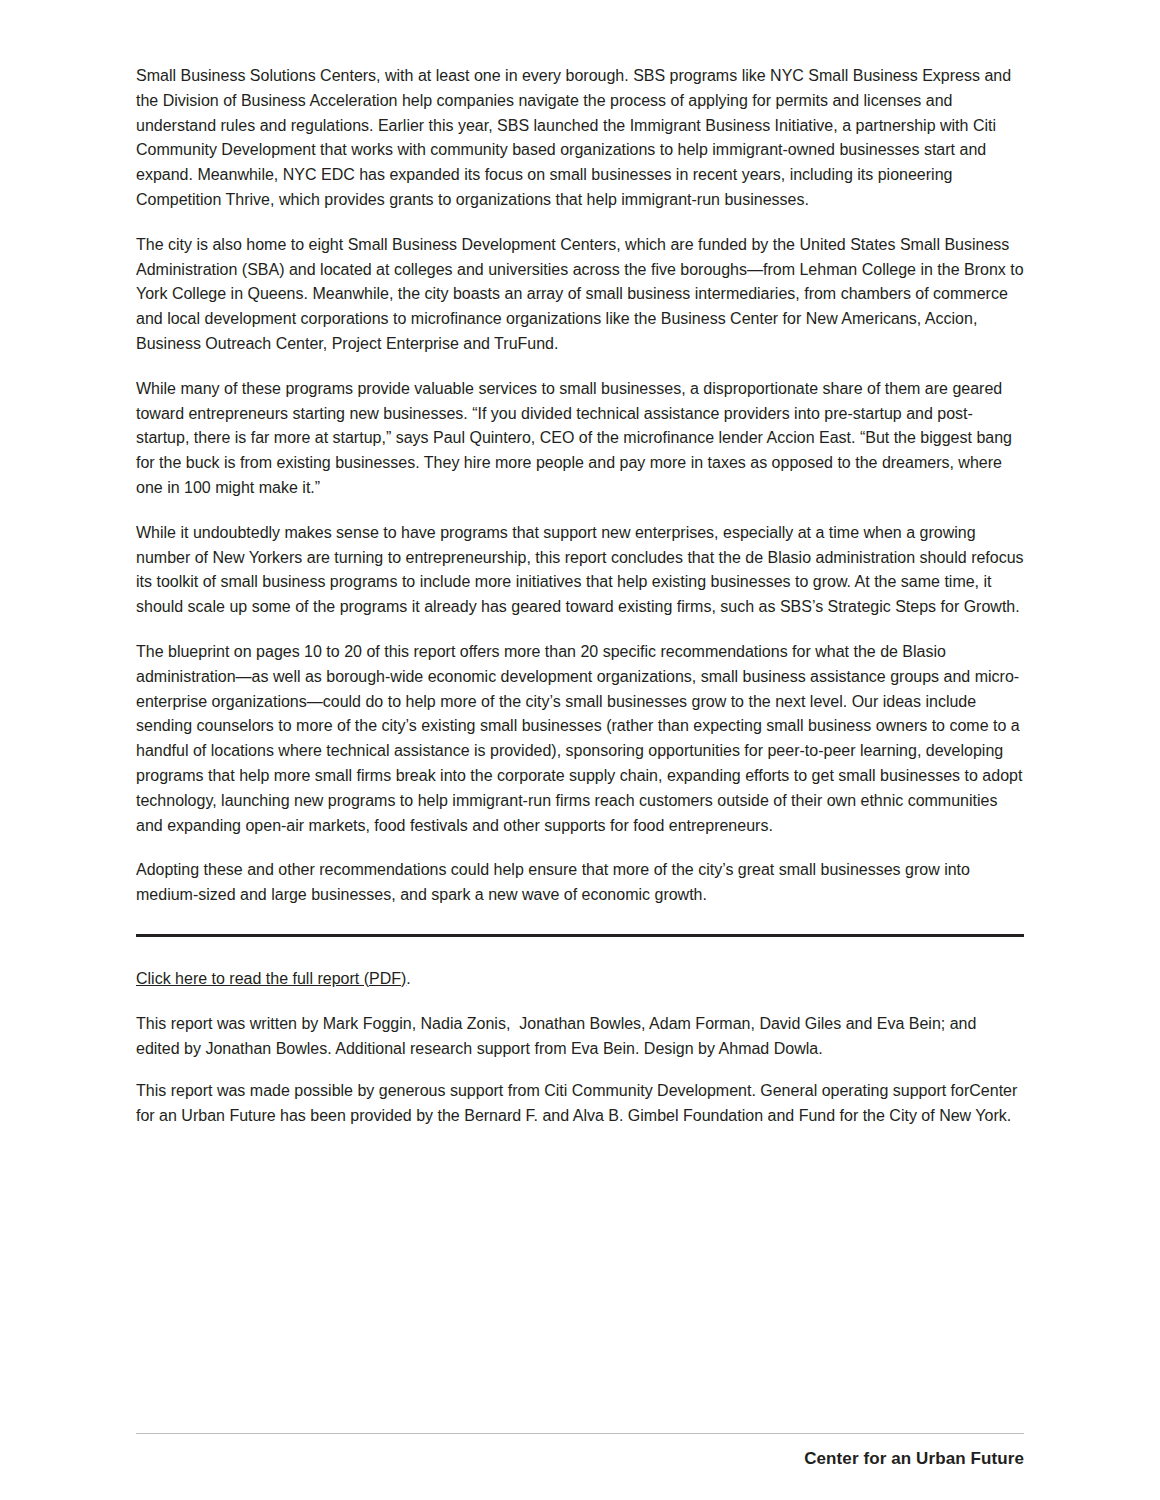Small Business Solutions Centers, with at least one in every borough. SBS programs like NYC Small Business Express and the Division of Business Acceleration help companies navigate the process of applying for permits and licenses and understand rules and regulations. Earlier this year, SBS launched the Immigrant Business Initiative, a partnership with Citi Community Development that works with community based organizations to help immigrant-owned businesses start and expand. Meanwhile, NYC EDC has expanded its focus on small businesses in recent years, including its pioneering Competition Thrive, which provides grants to organizations that help immigrant-run businesses.
The city is also home to eight Small Business Development Centers, which are funded by the United States Small Business Administration (SBA) and located at colleges and universities across the five boroughs—from Lehman College in the Bronx to York College in Queens. Meanwhile, the city boasts an array of small business intermediaries, from chambers of commerce and local development corporations to microfinance organizations like the Business Center for New Americans, Accion, Business Outreach Center, Project Enterprise and TruFund.
While many of these programs provide valuable services to small businesses, a disproportionate share of them are geared toward entrepreneurs starting new businesses. “If you divided technical assistance providers into pre-startup and post-startup, there is far more at startup,” says Paul Quintero, CEO of the microfinance lender Accion East. “But the biggest bang for the buck is from existing businesses. They hire more people and pay more in taxes as opposed to the dreamers, where one in 100 might make it.”
While it undoubtedly makes sense to have programs that support new enterprises, especially at a time when a growing number of New Yorkers are turning to entrepreneurship, this report concludes that the de Blasio administration should refocus its toolkit of small business programs to include more initiatives that help existing businesses to grow. At the same time, it should scale up some of the programs it already has geared toward existing firms, such as SBS’s Strategic Steps for Growth.
The blueprint on pages 10 to 20 of this report offers more than 20 specific recommendations for what the de Blasio administration—as well as borough-wide economic development organizations, small business assistance groups and micro-enterprise organizations—could do to help more of the city’s small businesses grow to the next level. Our ideas include sending counselors to more of the city’s existing small businesses (rather than expecting small business owners to come to a handful of locations where technical assistance is provided), sponsoring opportunities for peer-to-peer learning, developing programs that help more small firms break into the corporate supply chain, expanding efforts to get small businesses to adopt technology, launching new programs to help immigrant-run firms reach customers outside of their own ethnic communities and expanding open-air markets, food festivals and other supports for food entrepreneurs.
Adopting these and other recommendations could help ensure that more of the city’s great small businesses grow into medium-sized and large businesses, and spark a new wave of economic growth.
Click here to read the full report (PDF).
This report was written by Mark Foggin, Nadia Zonis, Jonathan Bowles, Adam Forman, David Giles and Eva Bein; and edited by Jonathan Bowles. Additional research support from Eva Bein. Design by Ahmad Dowla.
This report was made possible by generous support from Citi Community Development. General operating support forCenter for an Urban Future has been provided by the Bernard F. and Alva B. Gimbel Foundation and Fund for the City of New York.
Center for an Urban Future